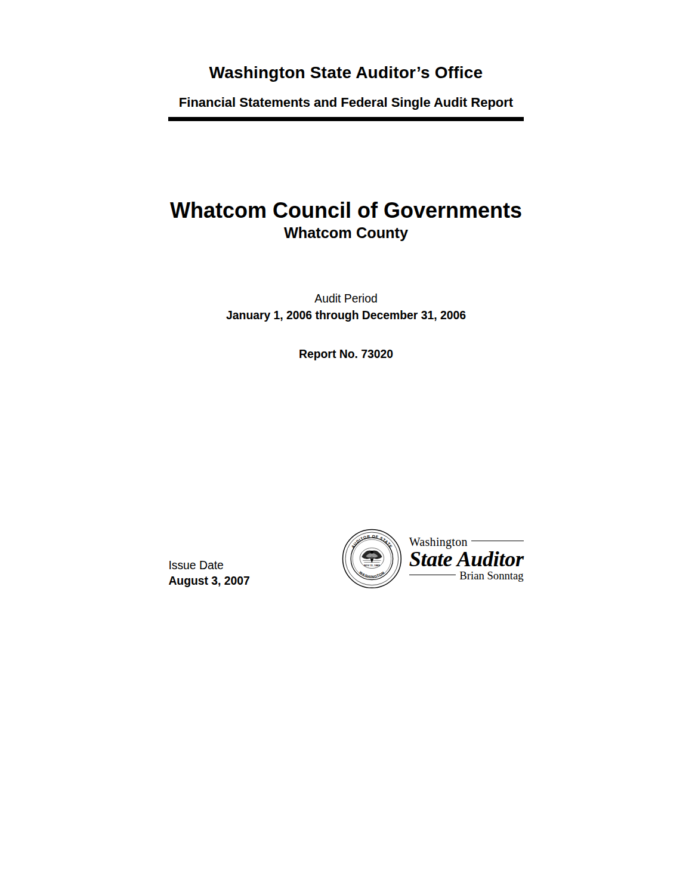Washington State Auditor’s Office
Financial Statements and Federal Single Audit Report
Whatcom Council of Governments
Whatcom County
Audit Period
January 1, 2006 through December 31, 2006
Report No. 73020
Issue Date
August 3, 2007
AUDITOR OF STATE WASHINGTON NOV 11, 1889
Washington
State Auditor
Brian Sonntag